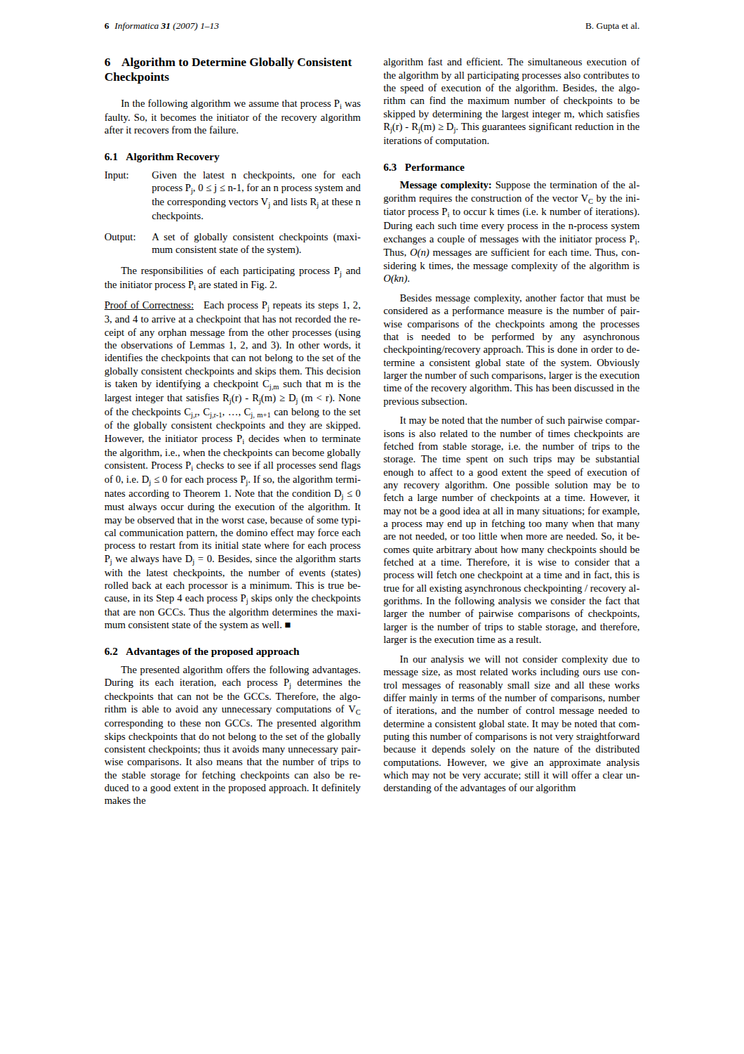6 Informatica 31 (2007) 1–13
B. Gupta et al.
6 Algorithm to Determine Globally Consistent Checkpoints
In the following algorithm we assume that process Pi was faulty. So, it becomes the initiator of the recovery algorithm after it recovers from the failure.
6.1 Algorithm Recovery
Input:
Given the latest n checkpoints, one for each process Pj, 0 ≤ j ≤ n-1, for an n process system and the corresponding vectors Vj and lists Rj at these n checkpoints.
Output:
A set of globally consistent checkpoints (maximum consistent state of the system).
The responsibilities of each participating process Pj and the initiator process Pi are stated in Fig. 2.
Proof of Correctness: Each process Pj repeats its steps 1, 2, 3, and 4 to arrive at a checkpoint that has not recorded the receipt of any orphan message from the other processes (using the observations of Lemmas 1, 2, and 3). In other words, it identifies the checkpoints that can not belong to the set of the globally consistent checkpoints and skips them. This decision is taken by identifying a checkpoint Cj,m such that m is the largest integer that satisfies Rj(r) - Rj(m) ≥ Dj (m < r). None of the checkpoints Cj,r, Cj,r-1, …, Cj, m+1 can belong to the set of the globally consistent checkpoints and they are skipped. However, the initiator process Pi decides when to terminate the algorithm, i.e., when the checkpoints can become globally consistent. Process Pi checks to see if all processes send flags of 0, i.e. Dj ≤ 0 for each process Pj. If so, the algorithm terminates according to Theorem 1. Note that the condition Dj ≤ 0 must always occur during the execution of the algorithm. It may be observed that in the worst case, because of some typical communication pattern, the domino effect may force each process to restart from its initial state where for each process Pj we always have Dj = 0. Besides, since the algorithm starts with the latest checkpoints, the number of events (states) rolled back at each processor is a minimum. This is true because, in its Step 4 each process Pj skips only the checkpoints that are non GCCs. Thus the algorithm determines the maximum consistent state of the system as well. ■
6.2 Advantages of the proposed approach
The presented algorithm offers the following advantages. During its each iteration, each process Pj determines the checkpoints that can not be the GCCs. Therefore, the algorithm is able to avoid any unnecessary computations of VC corresponding to these non GCCs. The presented algorithm skips checkpoints that do not belong to the set of the globally consistent checkpoints; thus it avoids many unnecessary pairwise comparisons. It also means that the number of trips to the stable storage for fetching checkpoints can also be reduced to a good extent in the proposed approach. It definitely makes the
algorithm fast and efficient. The simultaneous execution of the algorithm by all participating processes also contributes to the speed of execution of the algorithm. Besides, the algorithm can find the maximum number of checkpoints to be skipped by determining the largest integer m, which satisfies Rj(r) - Rj(m) ≥ Dj. This guarantees significant reduction in the iterations of computation.
6.3 Performance
Message complexity: Suppose the termination of the algorithm requires the construction of the vector VC by the initiator process Pi to occur k times (i.e. k number of iterations). During each such time every process in the n-process system exchanges a couple of messages with the initiator process Pi. Thus, O(n) messages are sufficient for each time. Thus, considering k times, the message complexity of the algorithm is O(kn).
Besides message complexity, another factor that must be considered as a performance measure is the number of pairwise comparisons of the checkpoints among the processes that is needed to be performed by any asynchronous checkpointing/recovery approach. This is done in order to determine a consistent global state of the system. Obviously larger the number of such comparisons, larger is the execution time of the recovery algorithm. This has been discussed in the previous subsection.
It may be noted that the number of such pairwise comparisons is also related to the number of times checkpoints are fetched from stable storage, i.e. the number of trips to the storage. The time spent on such trips may be substantial enough to affect to a good extent the speed of execution of any recovery algorithm. One possible solution may be to fetch a large number of checkpoints at a time. However, it may not be a good idea at all in many situations; for example, a process may end up in fetching too many when that many are not needed, or too little when more are needed. So, it becomes quite arbitrary about how many checkpoints should be fetched at a time. Therefore, it is wise to consider that a process will fetch one checkpoint at a time and in fact, this is true for all existing asynchronous checkpointing / recovery algorithms. In the following analysis we consider the fact that larger the number of pairwise comparisons of checkpoints, larger is the number of trips to stable storage, and therefore, larger is the execution time as a result.
In our analysis we will not consider complexity due to message size, as most related works including ours use control messages of reasonably small size and all these works differ mainly in terms of the number of comparisons, number of iterations, and the number of control message needed to determine a consistent global state. It may be noted that computing this number of comparisons is not very straightforward because it depends solely on the nature of the distributed computations. However, we give an approximate analysis which may not be very accurate; still it will offer a clear understanding of the advantages of our algorithm